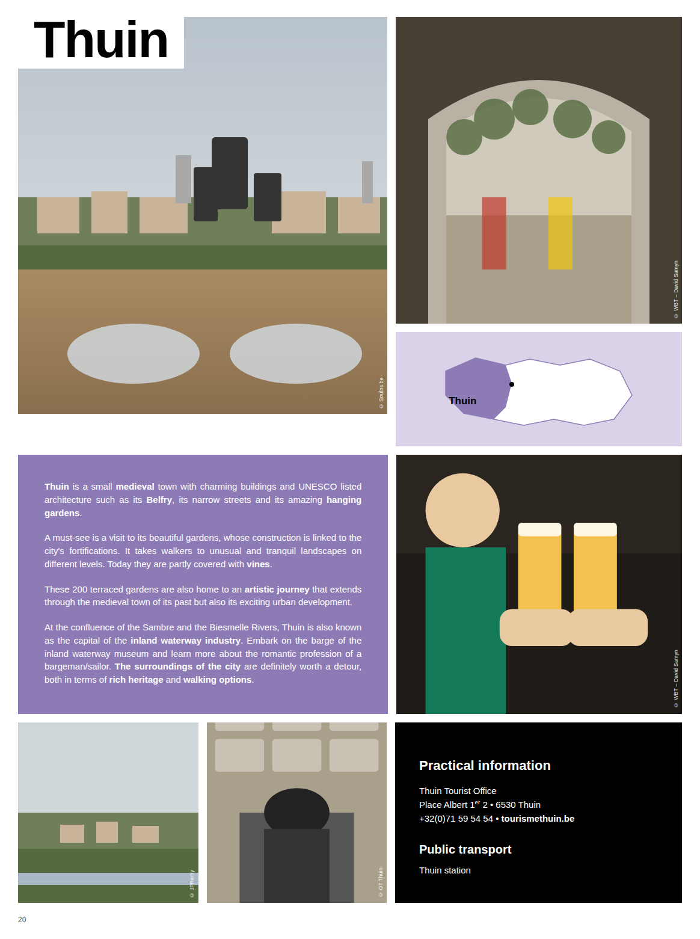Thuin
© Soulbs.be
© WBT – David Samyn
Thuin
Thuin is a small medieval town with charming buildings and UNESCO listed architecture such as its Belfry, its narrow streets and its amazing hanging gardens.
A must-see is a visit to its beautiful gardens, whose construction is linked to the city's fortifications. It takes walkers to unusual and tranquil landscapes on different levels. Today they are partly covered with vines.
These 200 terraced gardens are also home to an artistic journey that extends through the medieval town of its past but also its exciting urban development.
At the confluence of the Sambre and the Biesmelle Rivers, Thuin is also known as the capital of the inland waterway industry. Embark on the barge of the inland waterway museum and learn more about the romantic profession of a bargeman/sailor. The surroundings of the city are definitely worth a detour, both in terms of rich heritage and walking options.
© WBT – David Samyn
© JPRemy
© OT Thuin
Practical information
Thuin Tourist Office
Place Albert 1er 2 • 6530 Thuin
+32(0)71 59 54 54 • tourismethuin.be
Public transport
Thuin station
20